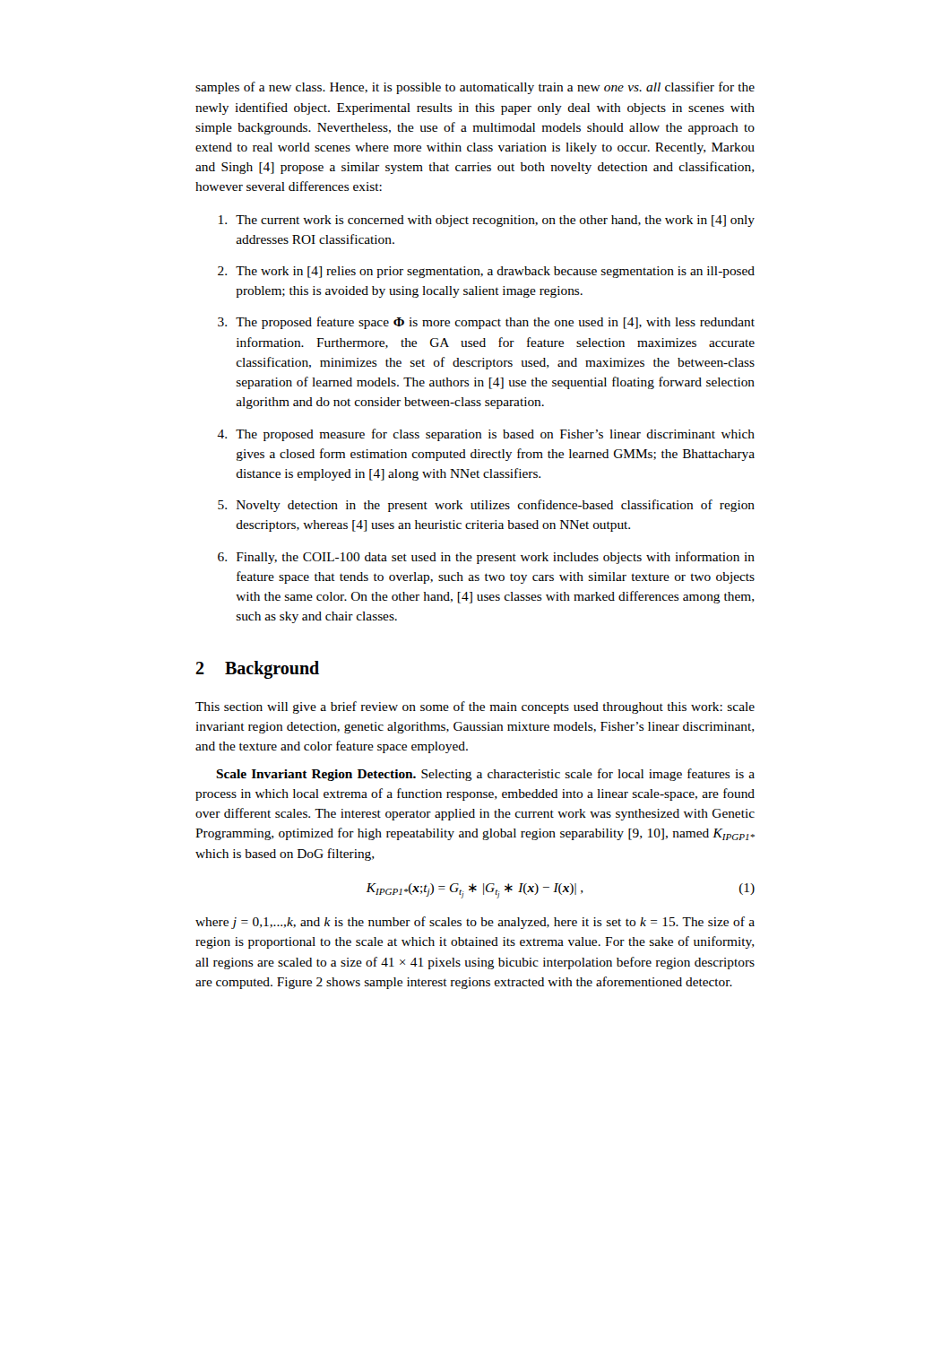samples of a new class. Hence, it is possible to automatically train a new one vs. all classifier for the newly identified object. Experimental results in this paper only deal with objects in scenes with simple backgrounds. Nevertheless, the use of a multimodal models should allow the approach to extend to real world scenes where more within class variation is likely to occur. Recently, Markou and Singh [4] propose a similar system that carries out both novelty detection and classification, however several differences exist:
The current work is concerned with object recognition, on the other hand, the work in [4] only addresses ROI classification.
The work in [4] relies on prior segmentation, a drawback because segmentation is an ill-posed problem; this is avoided by using locally salient image regions.
The proposed feature space Φ is more compact than the one used in [4], with less redundant information. Furthermore, the GA used for feature selection maximizes accurate classification, minimizes the set of descriptors used, and maximizes the between-class separation of learned models. The authors in [4] use the sequential floating forward selection algorithm and do not consider between-class separation.
The proposed measure for class separation is based on Fisher’s linear discriminant which gives a closed form estimation computed directly from the learned GMMs; the Bhattacharya distance is employed in [4] along with NNet classifiers.
Novelty detection in the present work utilizes confidence-based classification of region descriptors, whereas [4] uses an heuristic criteria based on NNet output.
Finally, the COIL-100 data set used in the present work includes objects with information in feature space that tends to overlap, such as two toy cars with similar texture or two objects with the same color. On the other hand, [4] uses classes with marked differences among them, such as sky and chair classes.
2 Background
This section will give a brief review on some of the main concepts used throughout this work: scale invariant region detection, genetic algorithms, Gaussian mixture models, Fisher’s linear discriminant, and the texture and color feature space employed.
Scale Invariant Region Detection. Selecting a characteristic scale for local image features is a process in which local extrema of a function response, embedded into a linear scale-space, are found over different scales. The interest operator applied in the current work was synthesized with Genetic Programming, optimized for high repeatability and global region separability [9, 10], named KIPGP1* which is based on DoG filtering,
KIPGP1*(x;tj) = Gtj ∗ |Gtj ∗ I(x) − I(x)| , (1)
where j = 0,1,...,k, and k is the number of scales to be analyzed, here it is set to k = 15. The size of a region is proportional to the scale at which it obtained its extrema value. For the sake of uniformity, all regions are scaled to a size of 41 × 41 pixels using bicubic interpolation before region descriptors are computed. Figure 2 shows sample interest regions extracted with the aforementioned detector.